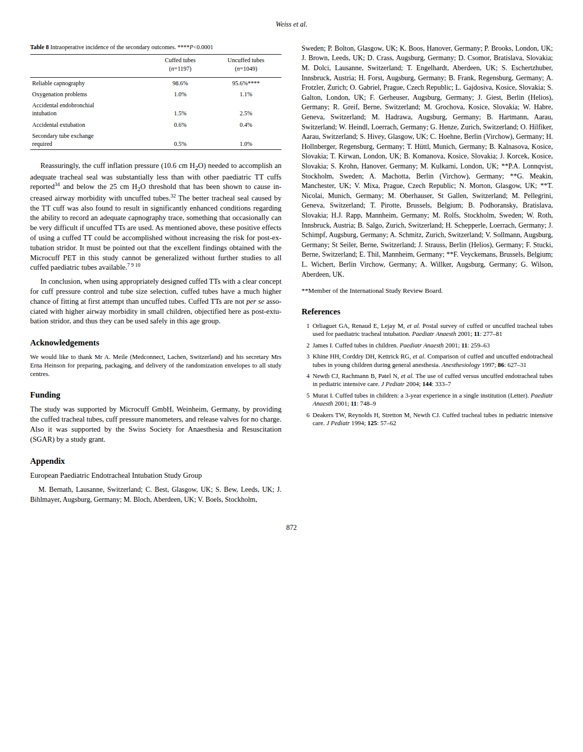Weiss et al.
Table 8 Intraoperative incidence of the secondary outcomes. ****P<0.0001
| | Cuffed tubes ( n =1197) | Uncuffed tubes ( n =1049) |
| --- | --- | --- |
| Reliable capnography | 98.6% | 95.6%**** |
| Oxygenation problems | 1.0% | 1.1% |
| Accidental endobronchial intubation | 1.5% | 2.5% |
| Accidental extubation | 0.6% | 0.4% |
| Secondary tube exchange required | 0.5% | 1.0% |
Reassuringly, the cuff inflation pressure (10.6 cm H2O) needed to accomplish an adequate tracheal seal was substantially less than with other paediatric TT cuffs reported34 and below the 25 cm H2O threshold that has been shown to cause increased airway morbidity with uncuffed tubes.32 The better tracheal seal caused by the TT cuff was also found to result in significantly enhanced conditions regarding the ability to record an adequate capnography trace, something that occasionally can be very difficult if uncuffed TTs are used. As mentioned above, these positive effects of using a cuffed TT could be accomplished without increasing the risk for post-extubation stridor. It must be pointed out that the excellent findings obtained with the Microcuff PET in this study cannot be generalized without further studies to all cuffed paediatric tubes available.7 9 10
In conclusion, when using appropriately designed cuffed TTs with a clear concept for cuff pressure control and tube size selection, cuffed tubes have a much higher chance of fitting at first attempt than uncuffed tubes. Cuffed TTs are not per se associated with higher airway morbidity in small children, objectified here as post-extubation stridor, and thus they can be used safely in this age group.
Acknowledgements
We would like to thank Mr A. Meile (Medconnect, Lachen, Switzerland) and his secretary Mrs Erna Heinson for preparing, packaging, and delivery of the randomization envelopes to all study centres.
Funding
The study was supported by Microcuff GmbH, Weinheim, Germany, by providing the cuffed tracheal tubes, cuff pressure manometers, and release valves for no charge. Also it was supported by the Swiss Society for Anaesthesia and Resuscitation (SGAR) by a study grant.
Appendix
European Paediatric Endotracheal Intubation Study Group
M. Bernath, Lausanne, Switzerland; C. Best, Glasgow, UK; S. Bew, Leeds, UK; J. Bihlmayer, Augsburg, Germany; M. Bloch, Aberdeen, UK; V. Boels, Stockholm,
Sweden; P. Bolton, Glasgow, UK; K. Boos, Hanover, Germany; P. Brooks, London, UK; J. Brown, Leeds, UK; D. Crass, Augsburg, Germany; D. Csomor, Bratislava, Slovakia; M. Dolci, Lausanne, Switzerland; T. Engelhardt, Aberdeen, UK; S. Eschertzhuber, Innsbruck, Austria; H. Forst, Augsburg, Germany; B. Frank, Regensburg, Germany; A. Frotzler, Zurich; O. Gabriel, Prague, Czech Republic; L. Gajdosiva, Kosice, Slovakia; S. Galton, London, UK; F. Gerheuser, Augsburg, Germany; J. Giest, Berlin (Helios), Germany; R. Greif, Berne, Switzerland; M. Grochova, Kosice, Slovakia; W. Habre, Geneva, Switzerland; M. Hadrawa, Augsburg, Germany; B. Hartmann, Aarau, Switzerland; W. Heindl, Loerrach, Germany; G. Henze, Zurich, Switzerland; O. Hilfiker, Aarau, Switzerland; S. Hivey, Glasgow, UK; C. Hoehne, Berlin (Virchow), Germany; H. Hollnberger, Regensburg, Germany; T. Hüttl, Munich, Germany; B. Kalnasova, Kosice, Slovakia; T. Kirwan, London, UK; B. Komanova, Kosice, Slovakia; J. Korcek, Kosice, Slovakia; S. Krohn, Hanover, Germany; M. Kulkarni, London, UK; **P.A. Lonnqvist, Stockholm, Sweden; A. Machotta, Berlin (Virchow), Germany; **G. Meakin, Manchester, UK; V. Mixa, Prague, Czech Republic; N. Morton, Glasgow, UK; **T. Nicolai, Munich, Germany; M. Oberhauser, St Gallen, Switzerland; M. Pellegrini, Geneva, Switzerland; T. Pirotte, Brussels, Belgium; B. Podhoransky, Bratislava, Slovakia; H.J. Rapp, Mannheim, Germany; M. Rolfs, Stockholm, Sweden; W. Roth, Innsbruck, Austria; B. Salgo, Zurich, Switzerland; H. Schepperle, Loerrach, Germany; J. Schimpf, Augsburg, Germany; A. Schmitz, Zurich, Switzerland; V. Sollmann, Augsburg, Germany; St Seiler, Berne, Switzerland; J. Strauss, Berlin (Helios), Germany; F. Stucki, Berne, Switzerland; E. Thil, Mannheim, Germany; **F. Veyckemans, Brussels, Belgium; L. Wichert, Berlin Virchow, Germany; A. Willker, Augsburg, Germany; G. Wilson, Aberdeen, UK.
**Member of the International Study Review Board.
References
Orliaguet GA, Renaud E, Lejay M, et al. Postal survey of cuffed or uncuffed tracheal tubes used for paediatric tracheal intubation. Paediatr Anaesth 2001; 11: 277–81
James I. Cuffed tubes in children. Paediatr Anaesth 2001; 11: 259–63
Khine HH, Corddry DH, Kettrick RG, et al. Comparison of cuffed and uncuffed endotracheal tubes in young children during general anesthesia. Anesthesiology 1997; 86: 627–31
Newth CJ, Rachmann B, Patel N, et al. The use of cuffed versus uncuffed endotracheal tubes in pediatric intensive care. J Pediatr 2004; 144: 333–7
Murat I. Cuffed tubes in children: a 3-year experience in a single institution (Letter). Paediatr Anaesth 2001; 11: 748–9
Deakers TW, Reynolds H, Stretton M, Newth CJ. Cuffed tracheal tubes in pediatric intensive care. J Pediatr 1994; 125: 57–62
872